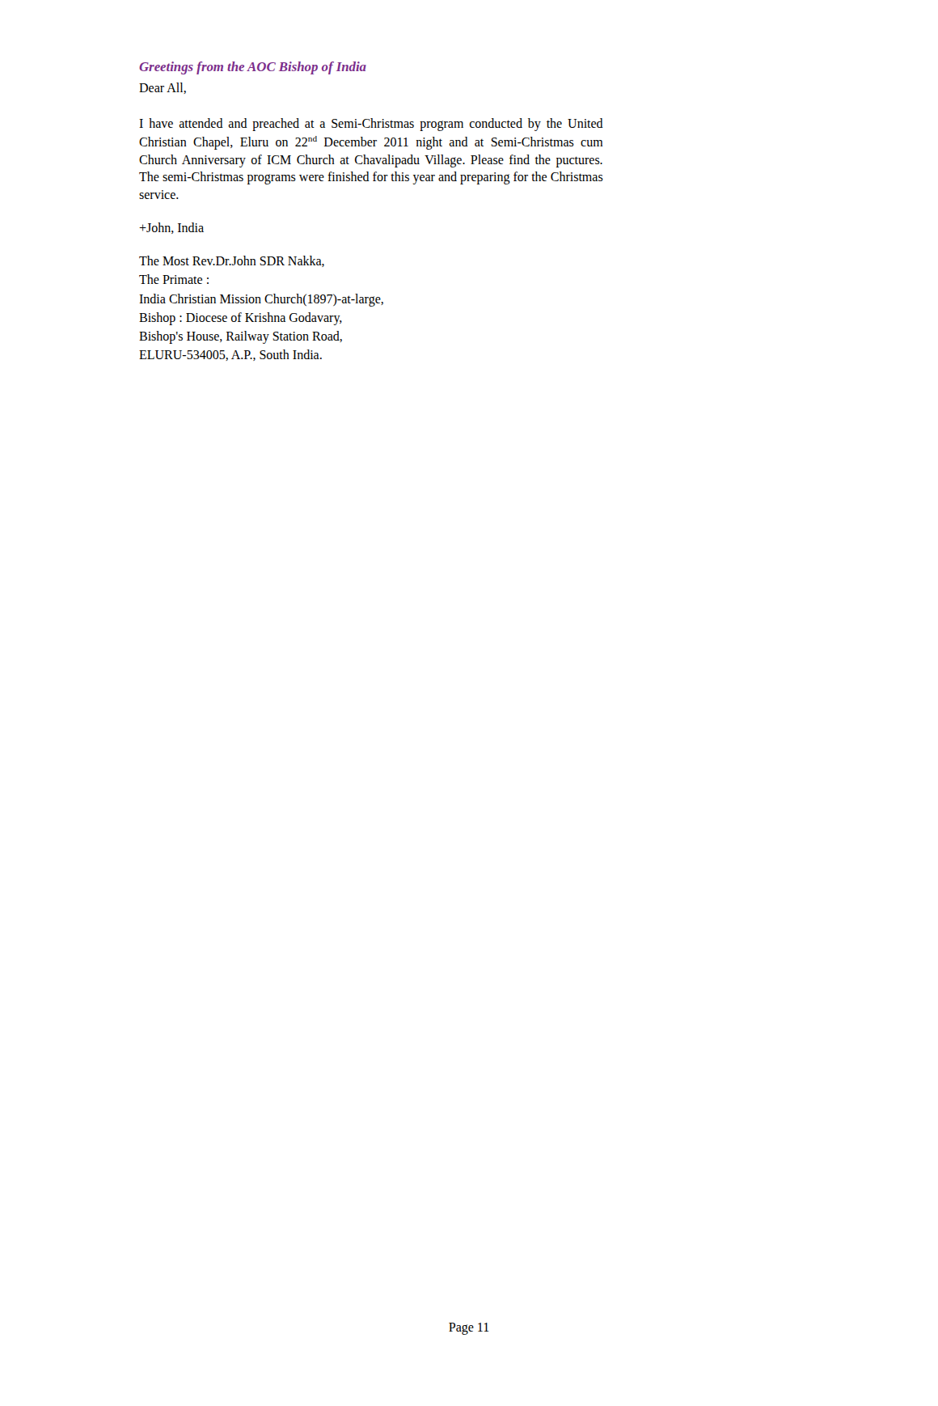Greetings from the AOC Bishop of India
Dear All,
I have attended and preached at a Semi-Christmas program conducted by the United Christian Chapel, Eluru on 22nd December 2011 night and at Semi-Christmas cum Church Anniversary of ICM Church at Chavalipadu Village. Please find the puctures. The semi-Christmas programs were finished for this year and preparing for the Christmas service.
+John, India
The Most Rev.Dr.John SDR Nakka,
The Primate :
India Christian Mission Church(1897)-at-large,
Bishop : Diocese of Krishna Godavary,
Bishop's House, Railway Station Road,
ELURU-534005, A.P., South India.
Page 11